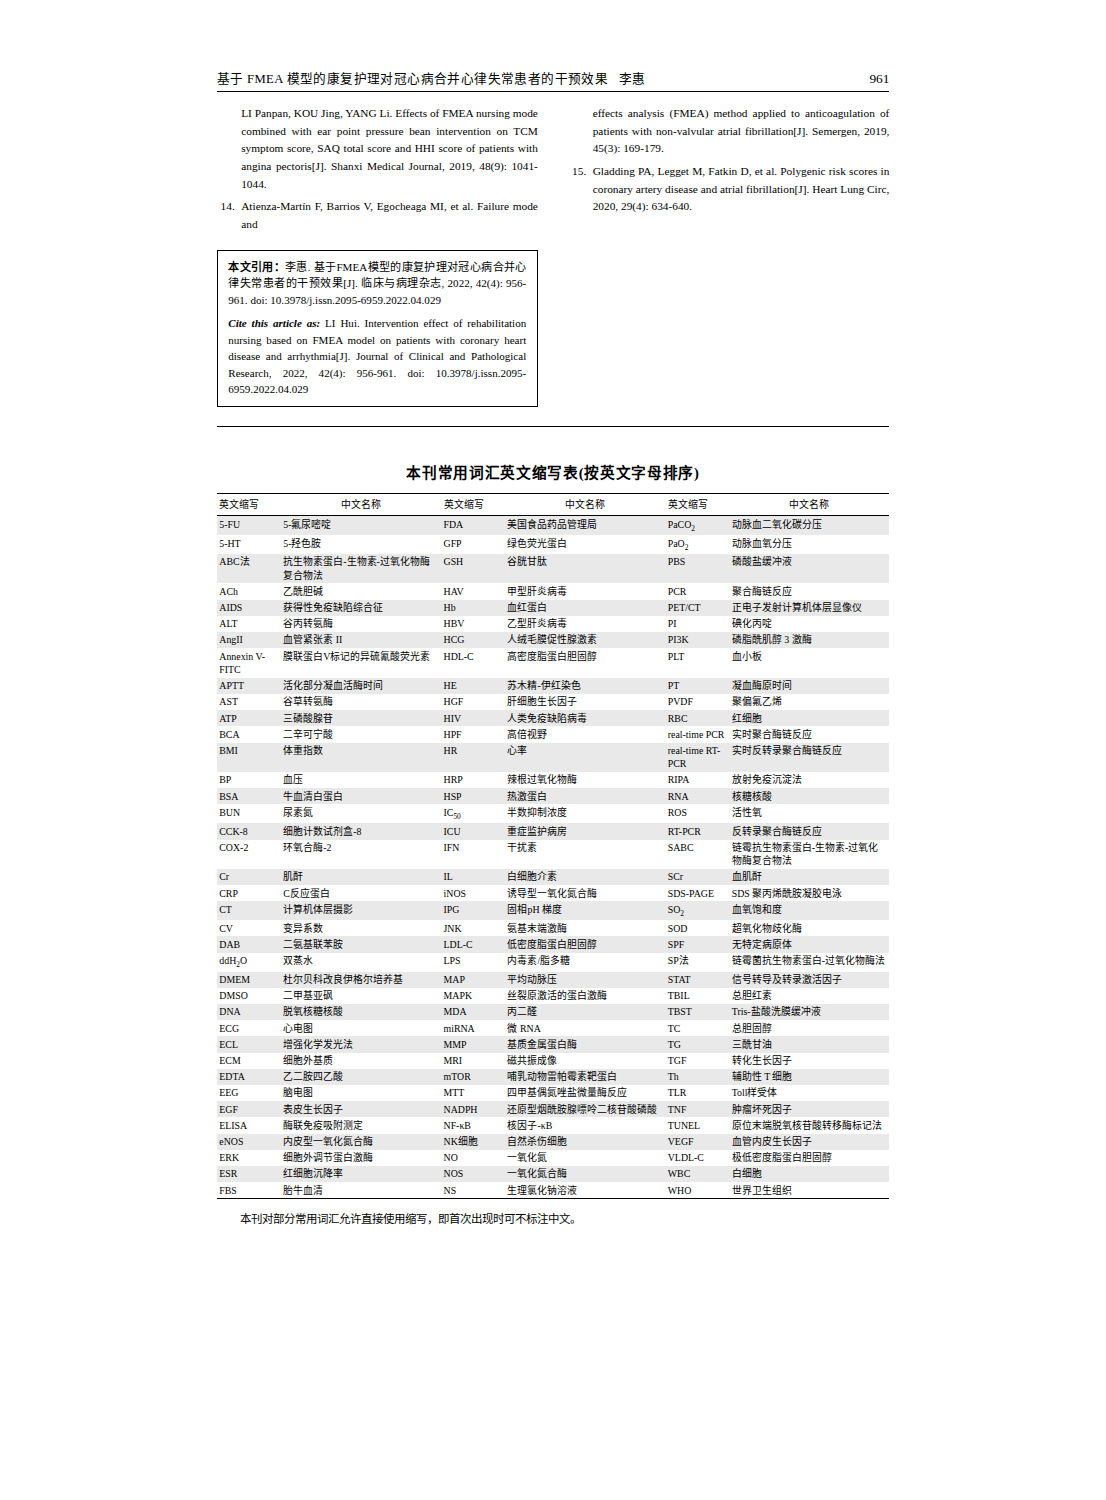基于 FMEA 模型的康复护理对冠心病合并心律失常患者的干预效果 李惠
961
LI Panpan, KOU Jing, YANG Li. Effects of FMEA nursing mode combined with ear point pressure bean intervention on TCM symptom score, SAQ total score and HHI score of patients with angina pectoris[J]. Shanxi Medical Journal, 2019, 48(9): 1041-1044.
14. Atienza-Martín F, Barrios V, Egocheaga MI, et al. Failure mode and
本文引用：李惠. 基于FMEA模型的康复护理对冠心病合并心律失常患者的干预效果[J]. 临床与病理杂志, 2022, 42(4): 956-961. doi: 10.3978/j.issn.2095-6959.2022.04.029
Cite this article as: LI Hui. Intervention effect of rehabilitation nursing based on FMEA model on patients with coronary heart disease and arrhythmia[J]. Journal of Clinical and Pathological Research, 2022, 42(4): 956-961. doi: 10.3978/j.issn.2095-6959.2022.04.029
effects analysis (FMEA) method applied to anticoagulation of patients with non-valvular atrial fibrillation[J]. Semergen, 2019, 45(3): 169-179.
15. Gladding PA, Legget M, Fatkin D, et al. Polygenic risk scores in coronary artery disease and atrial fibrillation[J]. Heart Lung Circ, 2020, 29(4): 634-640.
本刊常用词汇英文缩写表(按英文字母排序)
| 英文缩写 | 中文名称 | 英文缩写 | 中文名称 | 英文缩写 | 中文名称 |
| --- | --- | --- | --- | --- | --- |
| 5-FU | 5-氟尿嘧啶 | FDA | 美国食品药品管理局 | PaCO 2 | 动脉血二氧化碳分压 |
| 5-HT | 5-羟色胺 | GFP | 绿色荧光蛋白 | PaO 2 | 动脉血氧分压 |
| ABC法 | 抗生物素蛋白-生物素-过氧化物酶复合物法 | GSH | 谷胱甘肽 | PBS | 磷酸盐缓冲液 |
| ACh | 乙酰胆碱 | HAV | 甲型肝炎病毒 | PCR | 聚合酶链反应 |
| AIDS | 获得性免疫缺陷综合征 | Hb | 血红蛋白 | PET/CT | 正电子发射计算机体层显像仪 |
| ALT | 谷丙转氨酶 | HBV | 乙型肝炎病毒 | PI | 碘化丙啶 |
| AngII | 血管紧张素 II | HCG | 人绒毛膜促性腺激素 | PI3K | 磷脂酰肌醇 3 激酶 |
| Annexin V-FITC | 膜联蛋白V标记的异硫氰酸荧光素 | HDL-C | 高密度脂蛋白胆固醇 | PLT | 血小板 |
| APTT | 活化部分凝血活酶时间 | HE | 苏木精-伊红染色 | PT | 凝血酶原时间 |
| AST | 谷草转氨酶 | HGF | 肝细胞生长因子 | PVDF | 聚偏氟乙烯 |
| ATP | 三磷酸腺苷 | HIV | 人类免疫缺陷病毒 | RBC | 红细胞 |
| BCA | 二辛可宁酸 | HPF | 高倍视野 | real-time PCR | 实时聚合酶链反应 |
| BMI | 体重指数 | HR | 心率 | real-time RT-PCR | 实时反转录聚合酶链反应 |
| BP | 血压 | HRP | 辣根过氧化物酶 | RIPA | 放射免疫沉淀法 |
| BSA | 牛血清白蛋白 | HSP | 热激蛋白 | RNA | 核糖核酸 |
| BUN | 尿素氮 | IC 50 | 半数抑制浓度 | ROS | 活性氧 |
| CCK-8 | 细胞计数试剂盒-8 | ICU | 重症监护病房 | RT-PCR | 反转录聚合酶链反应 |
| COX-2 | 环氧合酶-2 | IFN | 干扰素 | SABC | 链霉抗生物素蛋白-生物素-过氧化物酶复合物法 |
| Cr | 肌酐 | IL | 白细胞介素 | SCr | 血肌酐 |
| CRP | C反应蛋白 | iNOS | 诱导型一氧化氮合酶 | SDS-PAGE | SDS 聚丙烯酰胺凝胶电泳 |
| CT | 计算机体层摄影 | IPG | 固相pH 梯度 | SO 2 | 血氧饱和度 |
| CV | 变异系数 | JNK | 氨基末端激酶 | SOD | 超氧化物歧化酶 |
| DAB | 二氨基联苯胺 | LDL-C | 低密度脂蛋白胆固醇 | SPF | 无特定病原体 |
| ddH 2 O | 双蒸水 | LPS | 内毒素/脂多糖 | SP法 | 链霉菌抗生物素蛋白-过氧化物酶法 |
| DMEM | 杜尔贝科改良伊格尔培养基 | MAP | 平均动脉压 | STAT | 信号转导及转录激活因子 |
| DMSO | 二甲基亚砜 | MAPK | 丝裂原激活的蛋白激酶 | TBIL | 总胆红素 |
| DNA | 脱氧核糖核酸 | MDA | 丙二醛 | TBST | Tris-盐酸洗膜缓冲液 |
| ECG | 心电图 | miRNA | 微 RNA | TC | 总胆固醇 |
| ECL | 增强化学发光法 | MMP | 基质金属蛋白酶 | TG | 三酰甘油 |
| ECM | 细胞外基质 | MRI | 磁共振成像 | TGF | 转化生长因子 |
| EDTA | 乙二胺四乙酸 | mTOR | 哺乳动物雷帕霉素靶蛋白 | Th | 辅助性 T 细胞 |
| EEG | 脑电图 | MTT | 四甲基偶氮唑盐微量酶反应 | TLR | Toll样受体 |
| EGF | 表皮生长因子 | NADPH | 还原型烟酰胺腺嘌呤二核苷酸磷酸 | TNF | 肿瘤坏死因子 |
| ELISA | 酶联免疫吸附测定 | NF-κB | 核因子-κB | TUNEL | 原位末端脱氧核苷酸转移酶标记法 |
| eNOS | 内皮型一氧化氮合酶 | NK细胞 | 自然杀伤细胞 | VEGF | 血管内皮生长因子 |
| ERK | 细胞外调节蛋白激酶 | NO | 一氧化氮 | VLDL-C | 极低密度脂蛋白胆固醇 |
| ESR | 红细胞沉降率 | NOS | 一氧化氮合酶 | WBC | 白细胞 |
| FBS | 胎牛血清 | NS | 生理氯化钠溶液 | WHO | 世界卫生组织 |
本刊对部分常用词汇允许直接使用缩写，即首次出现时可不标注中文。